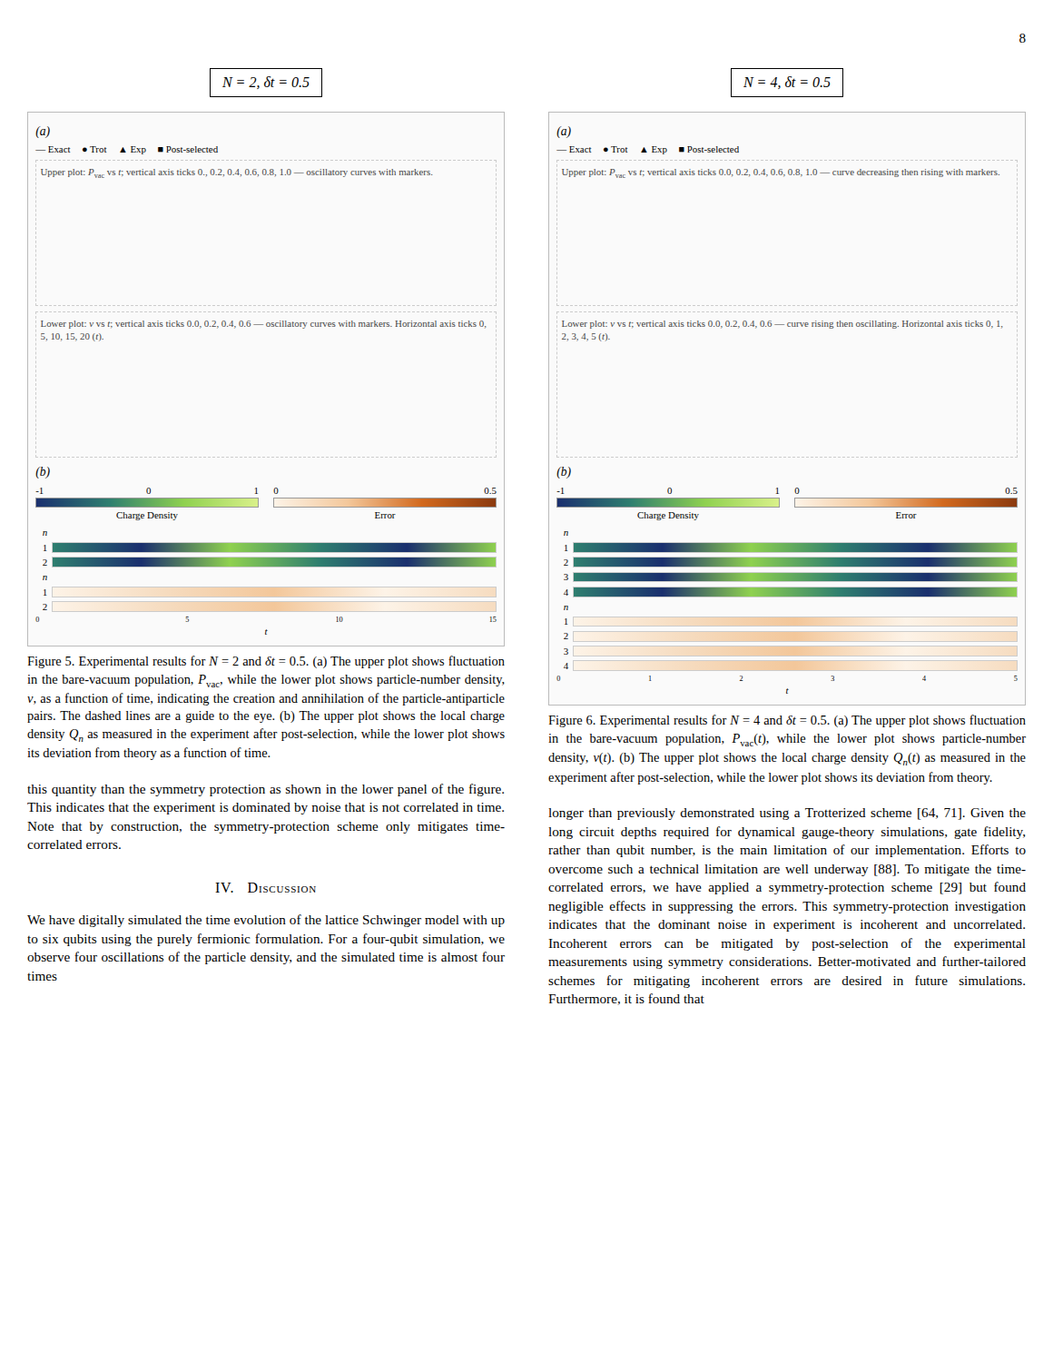8
N = 2, δt = 0.5
(a)
— Exact ● Trot ▲ Exp ■ Post-selected
Upper plot: Pvac vs t; vertical axis ticks 0., 0.2, 0.4, 0.6, 0.8, 1.0 — oscillatory curves with markers.
Lower plot: ν vs t; vertical axis ticks 0.0, 0.2, 0.4, 0.6 — oscillatory curves with markers. Horizontal axis ticks 0, 5, 10, 15, 20 (t).
(b)
-101
Charge Density
00.5
Error
n
1
2
n
1
2
051015
t
Figure 5. Experimental results for N = 2 and δt = 0.5. (a) The upper plot shows fluctuation in the bare-vacuum population, Pvac, while the lower plot shows particle-number density, ν, as a function of time, indicating the creation and annihilation of the particle-antiparticle pairs. The dashed lines are a guide to the eye. (b) The upper plot shows the local charge density Qn as measured in the experiment after post-selection, while the lower plot shows its deviation from theory as a function of time.
this quantity than the symmetry protection as shown in the lower panel of the figure. This indicates that the experiment is dominated by noise that is not correlated in time. Note that by construction, the symmetry-protection scheme only mitigates time-correlated errors.
IV. Discussion
We have digitally simulated the time evolution of the lattice Schwinger model with up to six qubits using the purely fermionic formulation. For a four-qubit simulation, we observe four oscillations of the particle density, and the simulated time is almost four times
N = 4, δt = 0.5
(a)
— Exact ● Trot ▲ Exp ■ Post-selected
Upper plot: Pvac vs t; vertical axis ticks 0.0, 0.2, 0.4, 0.6, 0.8, 1.0 — curve decreasing then rising with markers.
Lower plot: ν vs t; vertical axis ticks 0.0, 0.2, 0.4, 0.6 — curve rising then oscillating. Horizontal axis ticks 0, 1, 2, 3, 4, 5 (t).
(b)
-101
Charge Density
00.5
Error
n
1
2
3
4
n
1
2
3
4
012345
t
Figure 6. Experimental results for N = 4 and δt = 0.5. (a) The upper plot shows fluctuation in the bare-vacuum population, Pvac(t), while the lower plot shows particle-number density, ν(t). (b) The upper plot shows the local charge density Qn(t) as measured in the experiment after post-selection, while the lower plot shows its deviation from theory.
longer than previously demonstrated using a Trotterized scheme [64, 71]. Given the long circuit depths required for dynamical gauge-theory simulations, gate fidelity, rather than qubit number, is the main limitation of our implementation. Efforts to overcome such a technical limitation are well underway [88]. To mitigate the time-correlated errors, we have applied a symmetry-protection scheme [29] but found negligible effects in suppressing the errors. This symmetry-protection investigation indicates that the dominant noise in experiment is incoherent and uncorrelated. Incoherent errors can be mitigated by post-selection of the experimental measurements using symmetry considerations. Better-motivated and further-tailored schemes for mitigating incoherent errors are desired in future simulations. Furthermore, it is found that